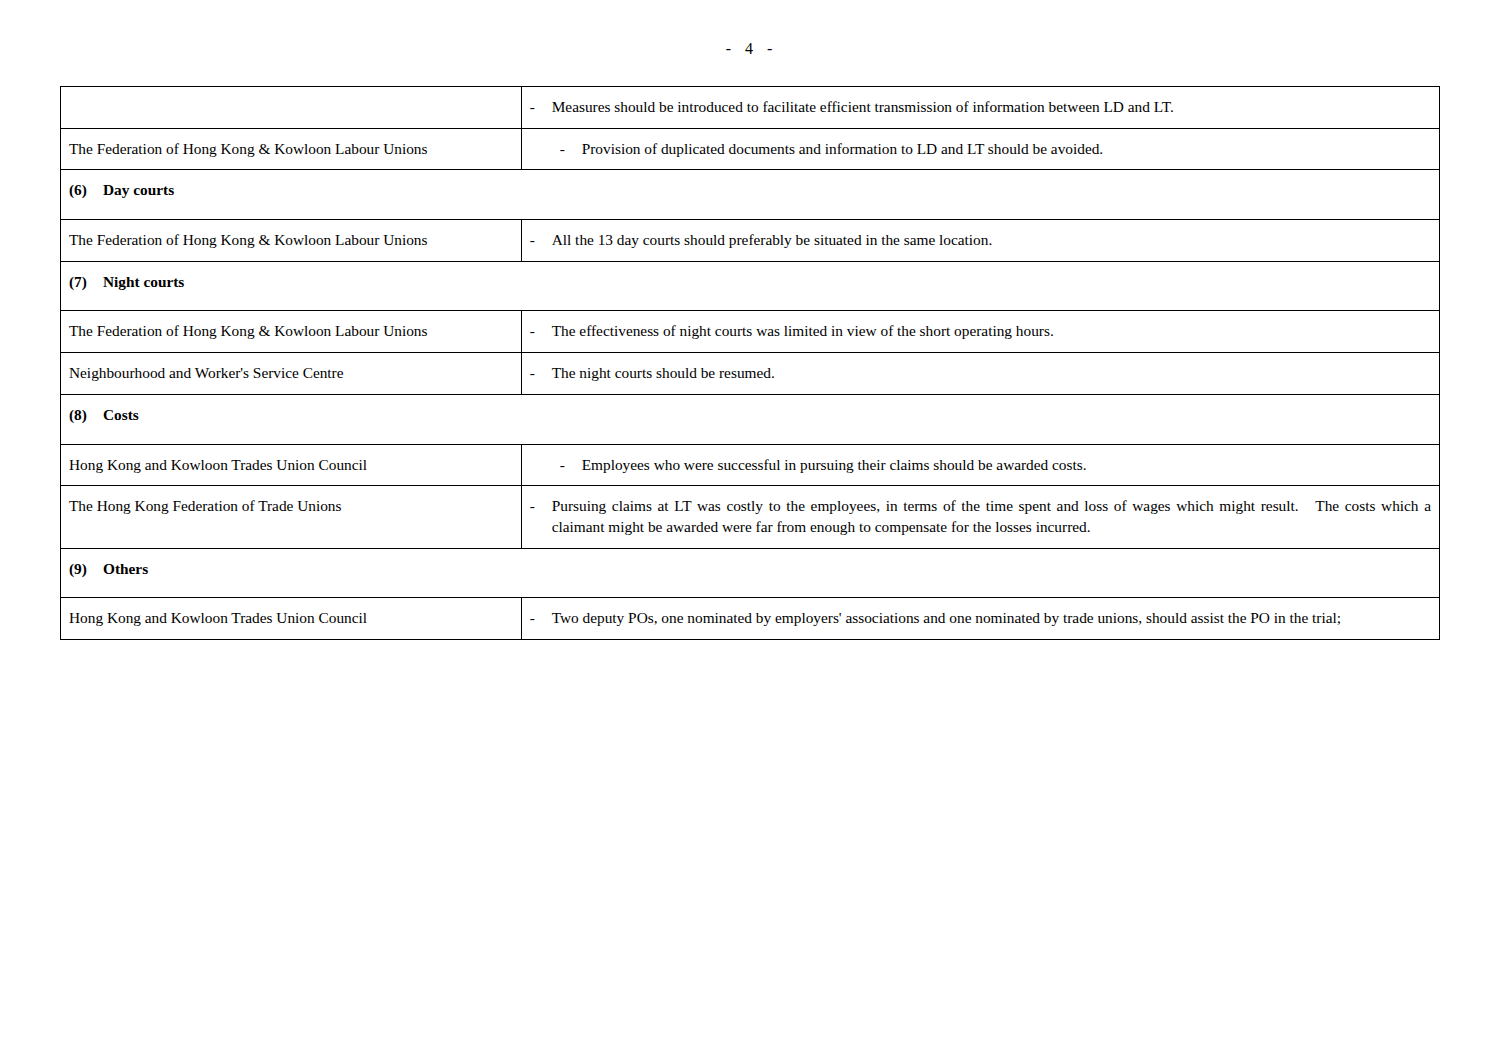- 4 -
| | - Measures should be introduced to facilitate efficient transmission of information between LD and LT. |
| The Federation of Hong Kong & Kowloon Labour Unions | - Provision of duplicated documents and information to LD and LT should be avoided. |
| (6) Day courts |
| The Federation of Hong Kong & Kowloon Labour Unions | - All the 13 day courts should preferably be situated in the same location. |
| (7) Night courts |
| The Federation of Hong Kong & Kowloon Labour Unions | - The effectiveness of night courts was limited in view of the short operating hours. |
| Neighbourhood and Worker's Service Centre | - The night courts should be resumed. |
| (8) Costs |
| Hong Kong and Kowloon Trades Union Council | - Employees who were successful in pursuing their claims should be awarded costs. |
| The Hong Kong Federation of Trade Unions | - Pursuing claims at LT was costly to the employees, in terms of the time spent and loss of wages which might result. The costs which a claimant might be awarded were far from enough to compensate for the losses incurred. |
| (9) Others |
| Hong Kong and Kowloon Trades Union Council | - Two deputy POs, one nominated by employers' associations and one nominated by trade unions, should assist the PO in the trial; |